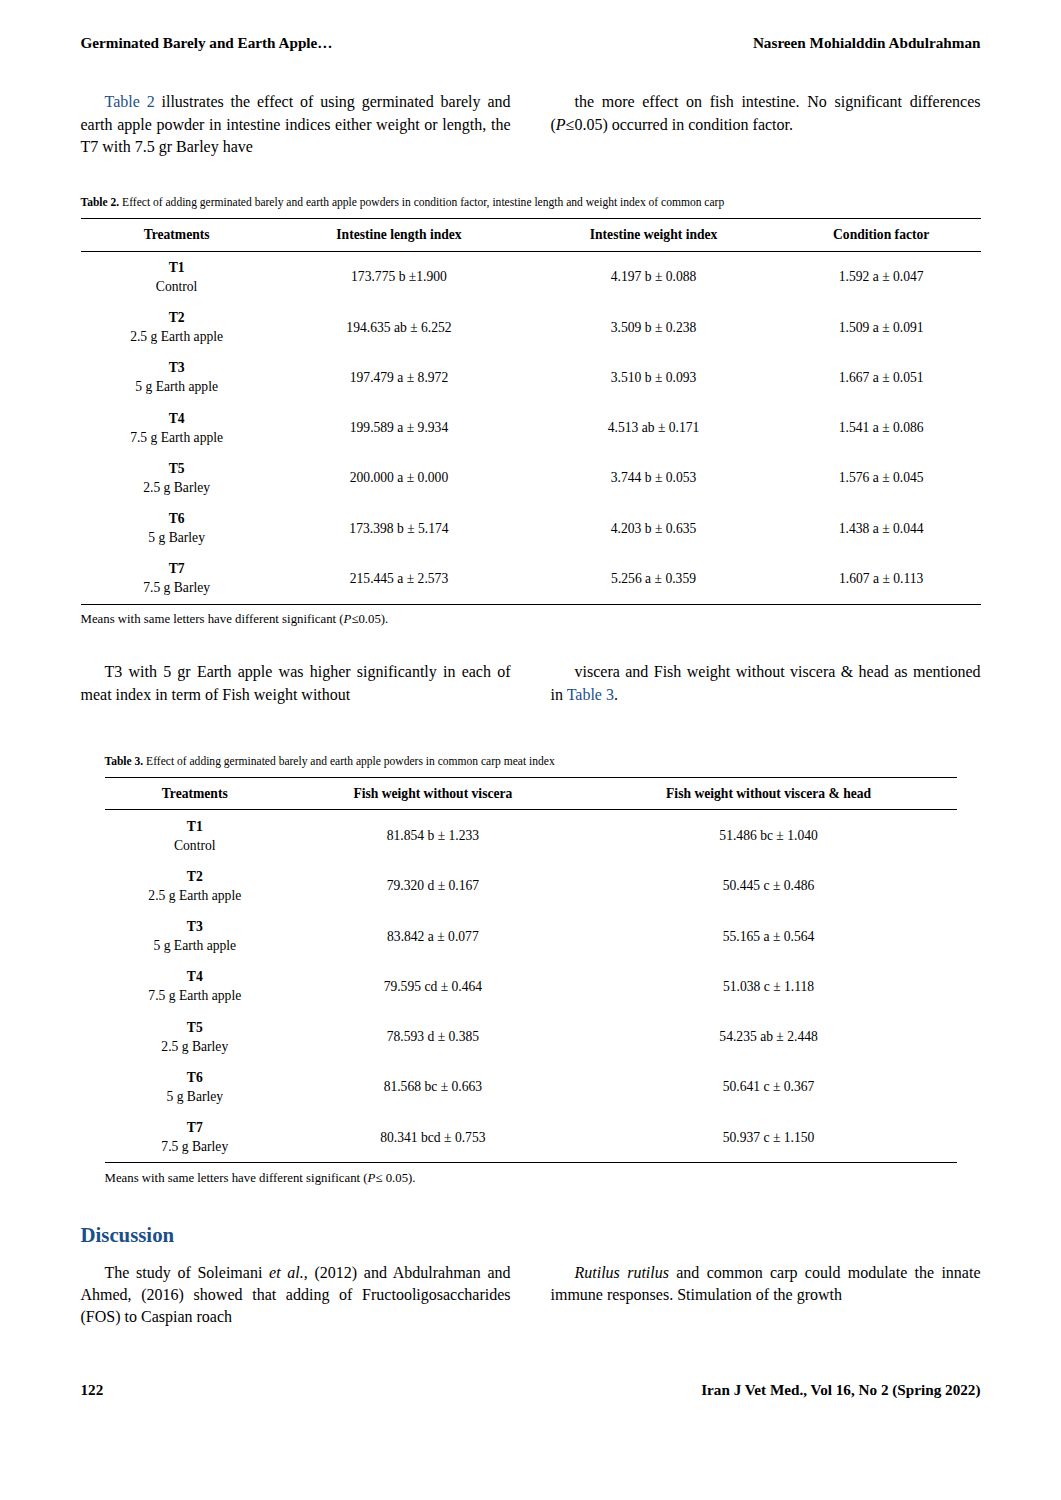Germinated Barely and Earth Apple…
Nasreen Mohialddin Abdulrahman
Table 2 illustrates the effect of using germinated barely and earth apple powder in intestine indices either weight or length, the T7 with 7.5 gr Barley have
the more effect on fish intestine. No significant differences (P≤0.05) occurred in condition factor.
Table 2. Effect of adding germinated barely and earth apple powders in condition factor, intestine length and weight index of common carp
| Treatments | Intestine length index | Intestine weight index | Condition factor |
| --- | --- | --- | --- |
| T1 Control | 173.775 b ±1.900 | 4.197 b ± 0.088 | 1.592 a ± 0.047 |
| T2 2.5 g Earth apple | 194.635 ab ± 6.252 | 3.509 b ± 0.238 | 1.509 a ± 0.091 |
| T3 5 g Earth apple | 197.479 a ± 8.972 | 3.510 b ± 0.093 | 1.667 a ± 0.051 |
| T4 7.5 g Earth apple | 199.589 a ± 9.934 | 4.513 ab ± 0.171 | 1.541 a ± 0.086 |
| T5 2.5 g Barley | 200.000 a ± 0.000 | 3.744 b ± 0.053 | 1.576 a ± 0.045 |
| T6 5 g Barley | 173.398 b ± 5.174 | 4.203 b ± 0.635 | 1.438 a ± 0.044 |
| T7 7.5 g Barley | 215.445 a ± 2.573 | 5.256 a ± 0.359 | 1.607 a ± 0.113 |
Means with same letters have different significant (P≤0.05).
T3 with 5 gr Earth apple was higher significantly in each of meat index in term of Fish weight without
viscera and Fish weight without viscera & head as mentioned in Table 3.
Table 3. Effect of adding germinated barely and earth apple powders in common carp meat index
| Treatments | Fish weight without viscera | Fish weight without viscera & head |
| --- | --- | --- |
| T1 Control | 81.854 b ± 1.233 | 51.486 bc ± 1.040 |
| T2 2.5 g Earth apple | 79.320 d ± 0.167 | 50.445 c ± 0.486 |
| T3 5 g Earth apple | 83.842 a ± 0.077 | 55.165 a ± 0.564 |
| T4 7.5 g Earth apple | 79.595 cd ± 0.464 | 51.038 c ± 1.118 |
| T5 2.5 g Barley | 78.593 d ± 0.385 | 54.235 ab ± 2.448 |
| T6 5 g Barley | 81.568 bc ± 0.663 | 50.641 c ± 0.367 |
| T7 7.5 g Barley | 80.341 bcd ± 0.753 | 50.937 c ± 1.150 |
Means with same letters have different significant (P≤ 0.05).
Discussion
The study of Soleimani et al., (2012) and Abdulrahman and Ahmed, (2016) showed that adding of Fructooligosaccharides (FOS) to Caspian roach
Rutilus rutilus and common carp could modulate the innate immune responses. Stimulation of the growth
122
Iran J Vet Med., Vol 16, No 2 (Spring 2022)